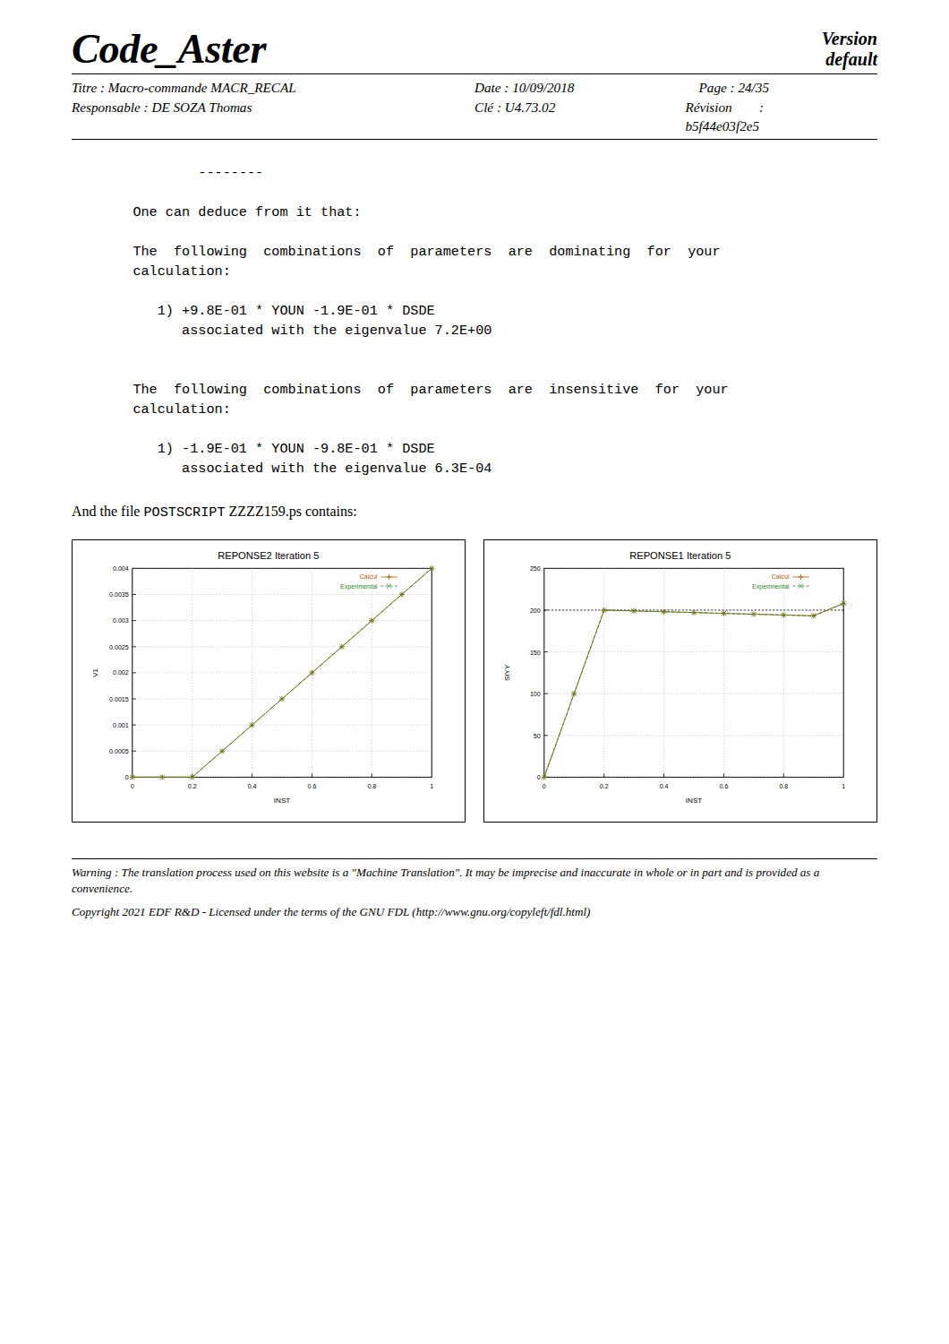Version
default
Code_Aster
| Titre : Macro-commande MACR_RECAL | Date : 10/09/2018 Page : 24/35 |
| Responsable : DE SOZA Thomas | Clé : U4.73.02 Révision : b5f44e03f2e5 |
        --------

One can deduce from it that:

The  following  combinations  of  parameters  are  dominating  for  your
calculation:

   1) +9.8E-01 * YOUN -1.9E-01 * DSDE
      associated with the eigenvalue 7.2E+00


The  following  combinations  of  parameters  are  insensitive  for  your
calculation:

   1) -1.9E-01 * YOUN -9.8E-01 * DSDE
      associated with the eigenvalue 6.3E-04
And the file POSTSCRIPT ZZZZ159.ps contains:
REPONSE2 Iteration 5 0 0.0005 0.001 0.0015 0.002 0.0025 0.003 0.0035 0.004 0 0.2 0.4 0.6 0.8 1 INST V1 Calcul Experimental
REPONSE1 Iteration 5 0 50 100 150 200 250 0 0.2 0.4 0.6 0.8 1 INST SIYY Calcul Experimental
Warning : The translation process used on this website is a "Machine Translation". It may be imprecise and inaccurate in whole or in part and is provided as a convenience.
Copyright 2021 EDF R&D - Licensed under the terms of the GNU FDL (http://www.gnu.org/copyleft/fdl.html)